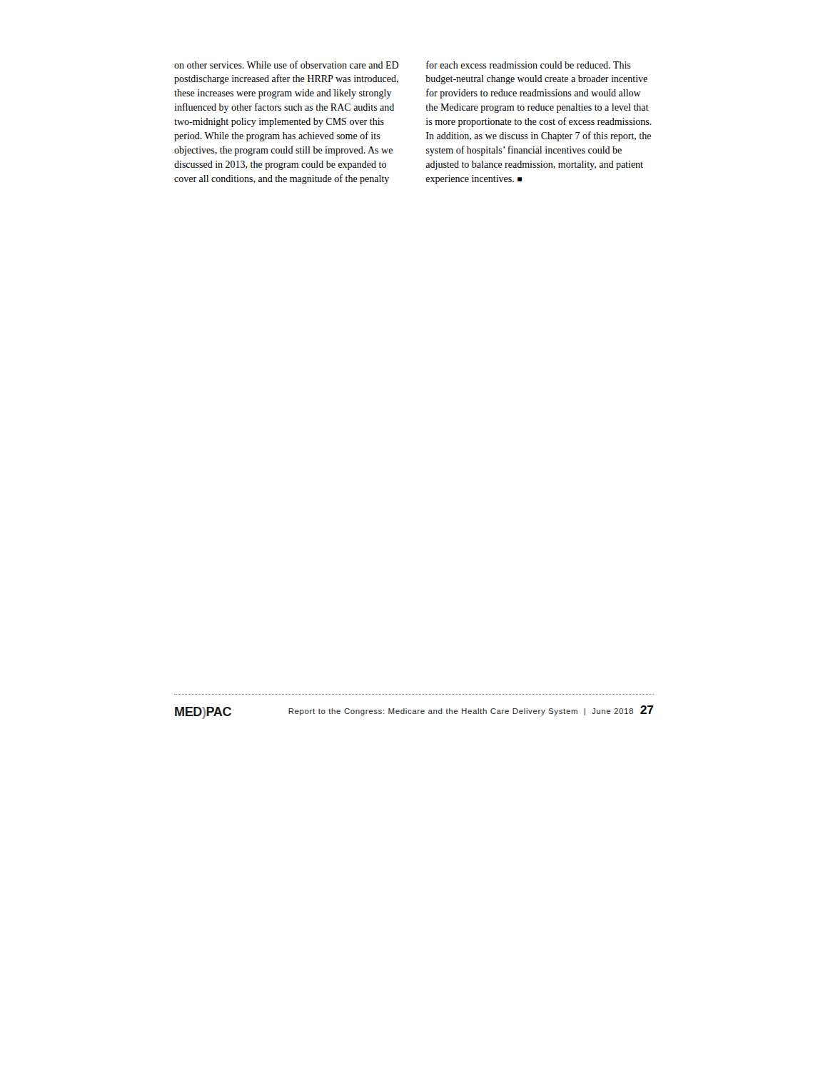on other services. While use of observation care and ED postdischarge increased after the HRRP was introduced, these increases were program wide and likely strongly influenced by other factors such as the RAC audits and two-midnight policy implemented by CMS over this period. While the program has achieved some of its objectives, the program could still be improved. As we discussed in 2013, the program could be expanded to cover all conditions, and the magnitude of the penalty
for each excess readmission could be reduced. This budget-neutral change would create a broader incentive for providers to reduce readmissions and would allow the Medicare program to reduce penalties to a level that is more proportionate to the cost of excess readmissions. In addition, as we discuss in Chapter 7 of this report, the system of hospitals’ financial incentives could be adjusted to balance readmission, mortality, and patient experience incentives. ■
MED) PAC
Report to the Congress: Medicare and the Health Care Delivery System | June 2018 27